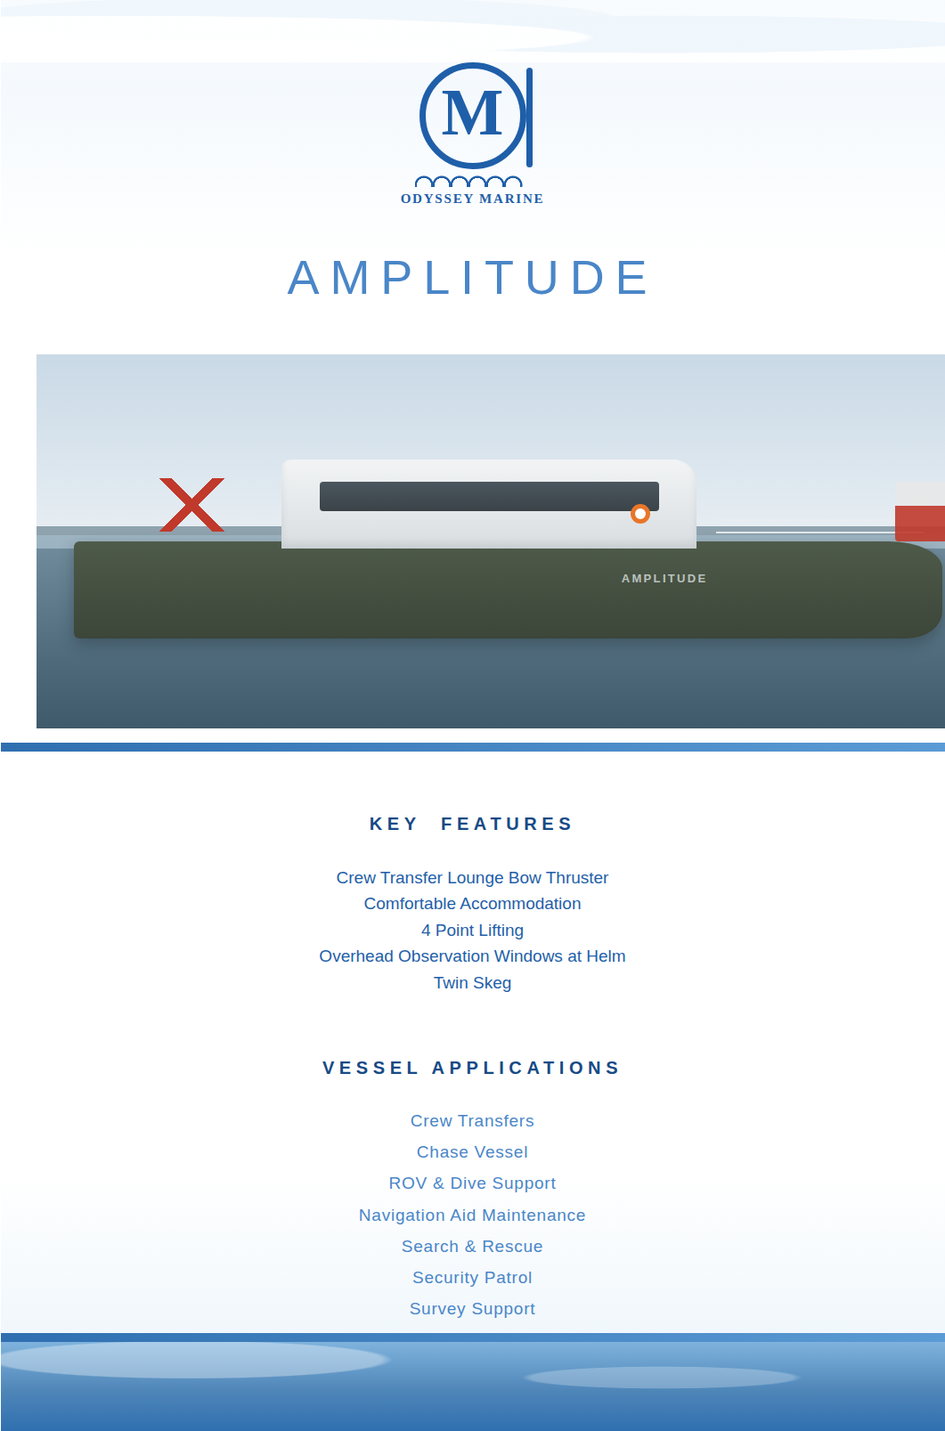M
ODYSSEY MARINE
AMPLITUDE
AMPLITUDE
KEY FEATURES
Crew Transfer Lounge Bow Thruster
Comfortable Accommodation
4 Point Lifting
Overhead Observation Windows at Helm
Twin Skeg
VESSEL APPLICATIONS
Crew Transfers
Chase Vessel
ROV & Dive Support
Navigation Aid Maintenance
Search & Rescue
Security Patrol
Survey Support